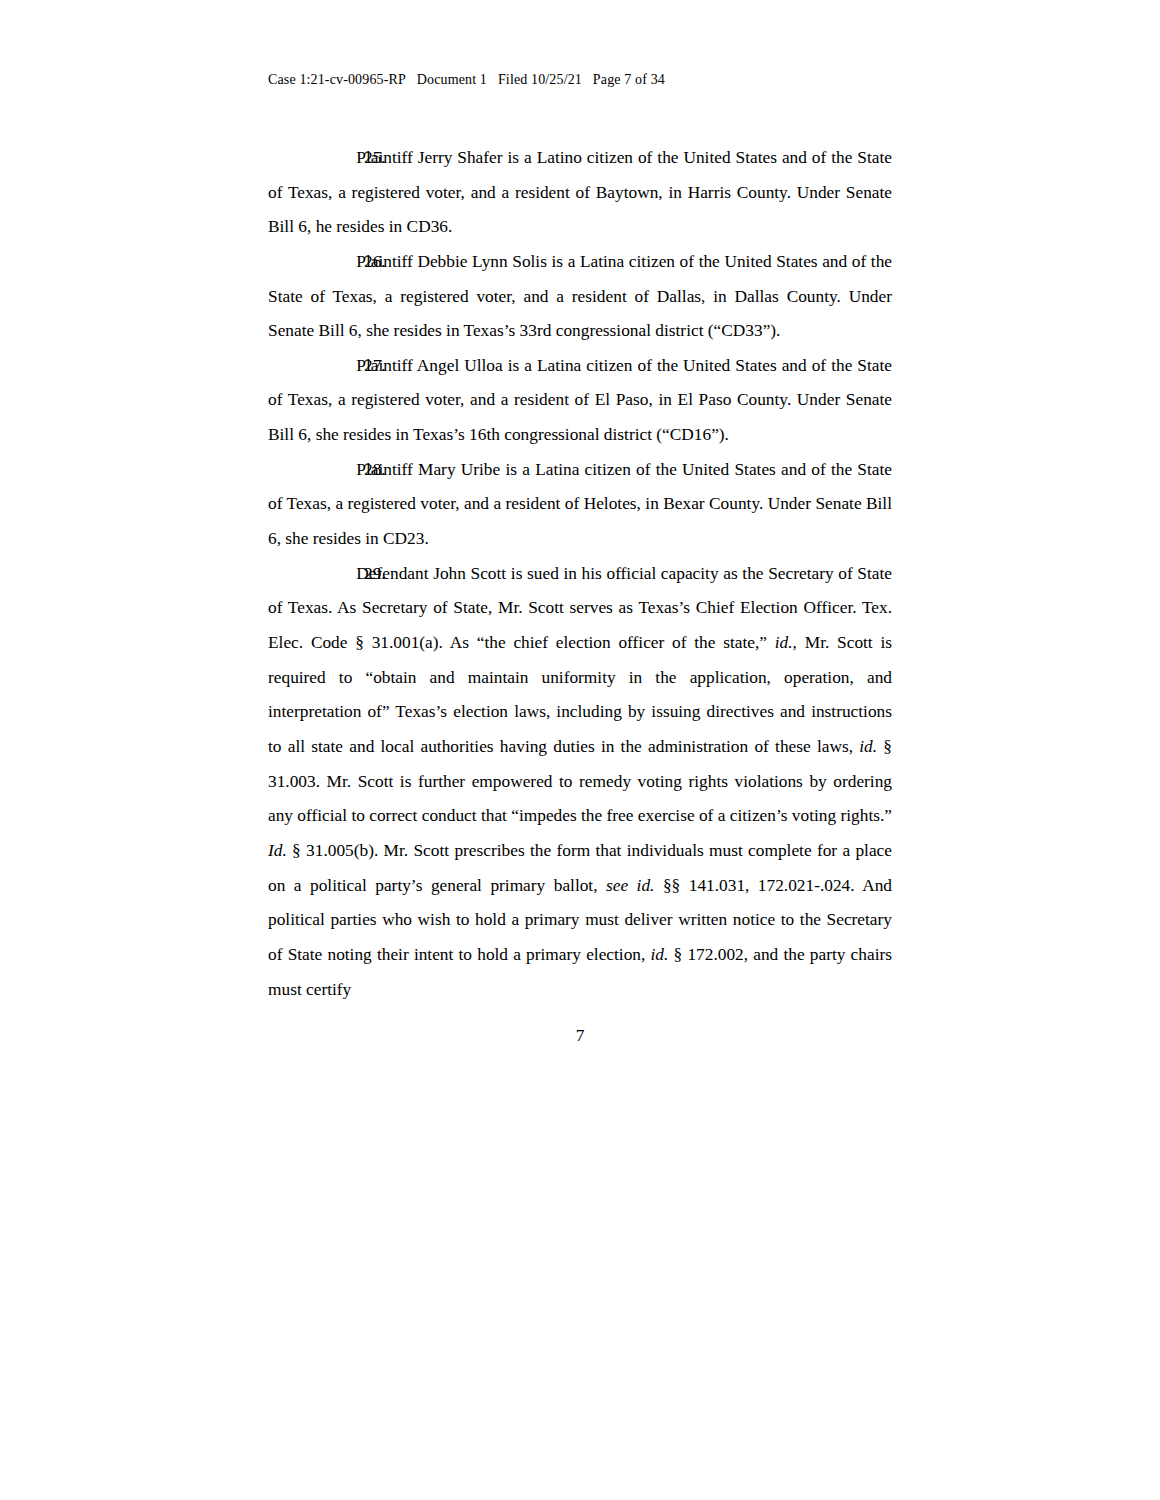Case 1:21-cv-00965-RP Document 1 Filed 10/25/21 Page 7 of 34
25. Plaintiff Jerry Shafer is a Latino citizen of the United States and of the State of Texas, a registered voter, and a resident of Baytown, in Harris County. Under Senate Bill 6, he resides in CD36.
26. Plaintiff Debbie Lynn Solis is a Latina citizen of the United States and of the State of Texas, a registered voter, and a resident of Dallas, in Dallas County. Under Senate Bill 6, she resides in Texas’s 33rd congressional district (“CD33”).
27. Plaintiff Angel Ulloa is a Latina citizen of the United States and of the State of Texas, a registered voter, and a resident of El Paso, in El Paso County. Under Senate Bill 6, she resides in Texas’s 16th congressional district (“CD16”).
28. Plaintiff Mary Uribe is a Latina citizen of the United States and of the State of Texas, a registered voter, and a resident of Helotes, in Bexar County. Under Senate Bill 6, she resides in CD23.
29. Defendant John Scott is sued in his official capacity as the Secretary of State of Texas. As Secretary of State, Mr. Scott serves as Texas’s Chief Election Officer. Tex. Elec. Code § 31.001(a). As “the chief election officer of the state,” id., Mr. Scott is required to “obtain and maintain uniformity in the application, operation, and interpretation of” Texas’s election laws, including by issuing directives and instructions to all state and local authorities having duties in the administration of these laws, id. § 31.003. Mr. Scott is further empowered to remedy voting rights violations by ordering any official to correct conduct that “impedes the free exercise of a citizen’s voting rights.” Id. § 31.005(b). Mr. Scott prescribes the form that individuals must complete for a place on a political party’s general primary ballot, see id. §§ 141.031, 172.021-.024. And political parties who wish to hold a primary must deliver written notice to the Secretary of State noting their intent to hold a primary election, id. § 172.002, and the party chairs must certify
7